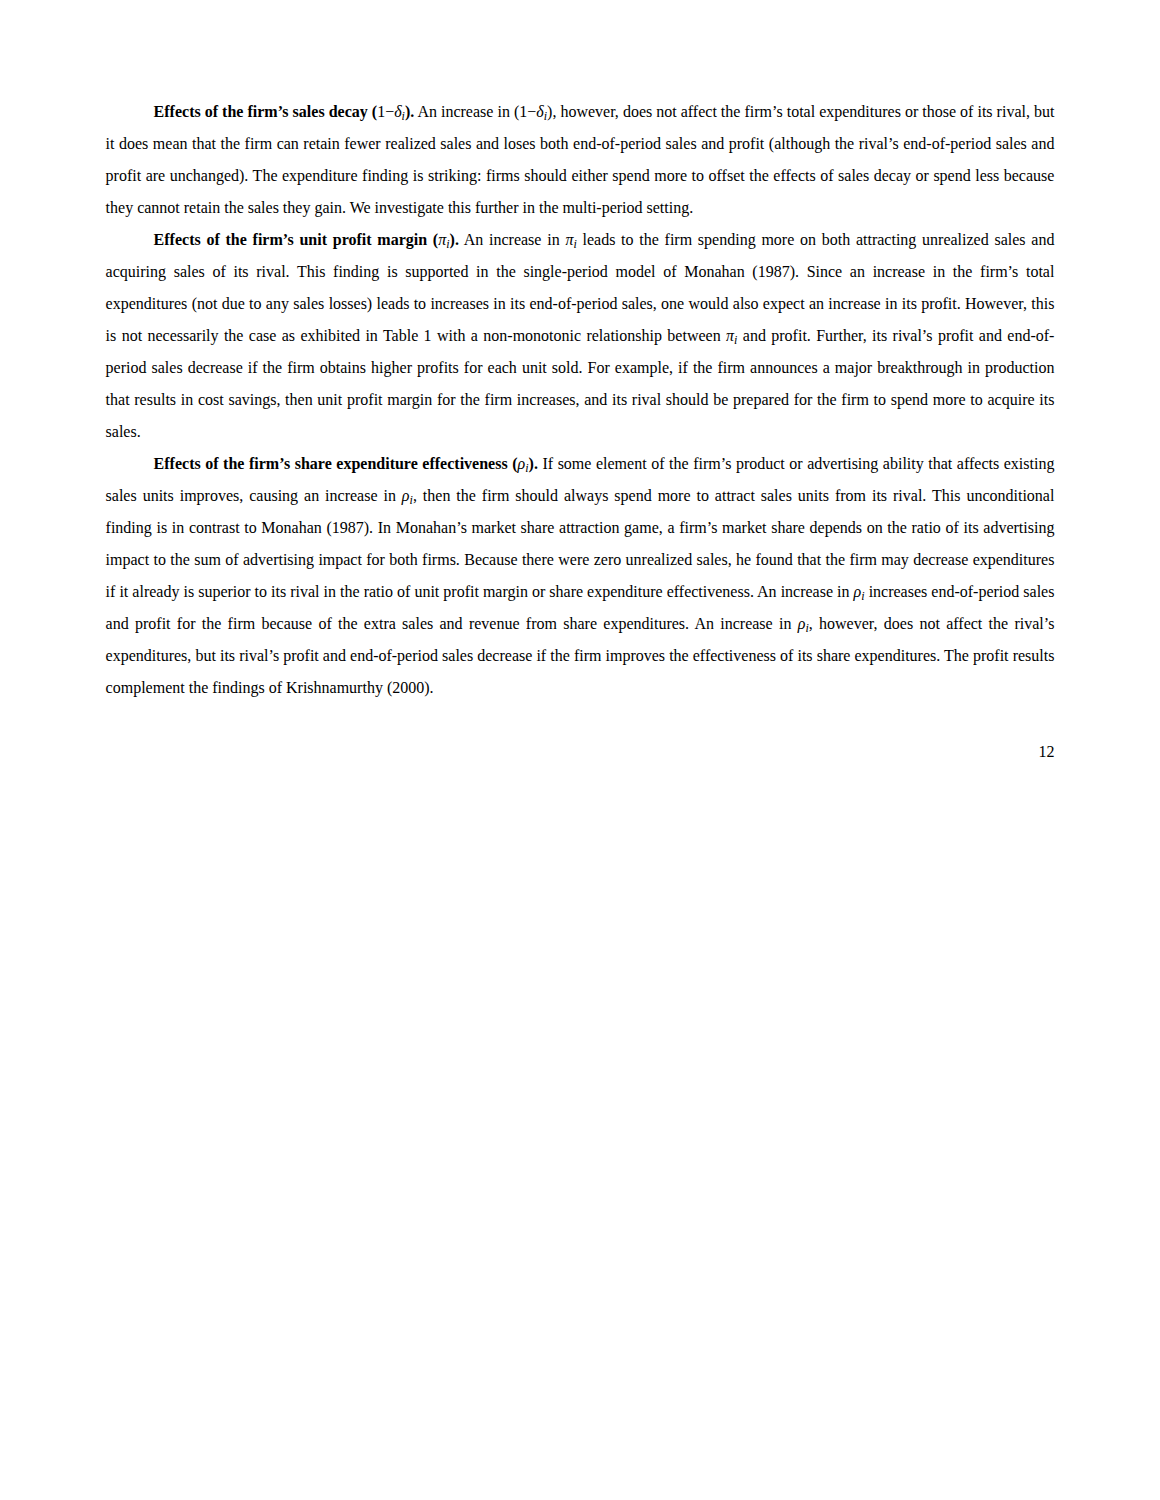Effects of the firm’s sales decay (1−δi). An increase in (1−δi), however, does not affect the firm’s total expenditures or those of its rival, but it does mean that the firm can retain fewer realized sales and loses both end-of-period sales and profit (although the rival’s end-of-period sales and profit are unchanged). The expenditure finding is striking: firms should either spend more to offset the effects of sales decay or spend less because they cannot retain the sales they gain. We investigate this further in the multi-period setting.
Effects of the firm’s unit profit margin (πi). An increase in πi leads to the firm spending more on both attracting unrealized sales and acquiring sales of its rival. This finding is supported in the single-period model of Monahan (1987). Since an increase in the firm’s total expenditures (not due to any sales losses) leads to increases in its end-of-period sales, one would also expect an increase in its profit. However, this is not necessarily the case as exhibited in Table 1 with a non-monotonic relationship between πi and profit. Further, its rival’s profit and end-of-period sales decrease if the firm obtains higher profits for each unit sold. For example, if the firm announces a major breakthrough in production that results in cost savings, then unit profit margin for the firm increases, and its rival should be prepared for the firm to spend more to acquire its sales.
Effects of the firm’s share expenditure effectiveness (ρi). If some element of the firm’s product or advertising ability that affects existing sales units improves, causing an increase in ρi, then the firm should always spend more to attract sales units from its rival. This unconditional finding is in contrast to Monahan (1987). In Monahan’s market share attraction game, a firm’s market share depends on the ratio of its advertising impact to the sum of advertising impact for both firms. Because there were zero unrealized sales, he found that the firm may decrease expenditures if it already is superior to its rival in the ratio of unit profit margin or share expenditure effectiveness. An increase in ρi increases end-of-period sales and profit for the firm because of the extra sales and revenue from share expenditures. An increase in ρi, however, does not affect the rival’s expenditures, but its rival’s profit and end-of-period sales decrease if the firm improves the effectiveness of its share expenditures. The profit results complement the findings of Krishnamurthy (2000).
12